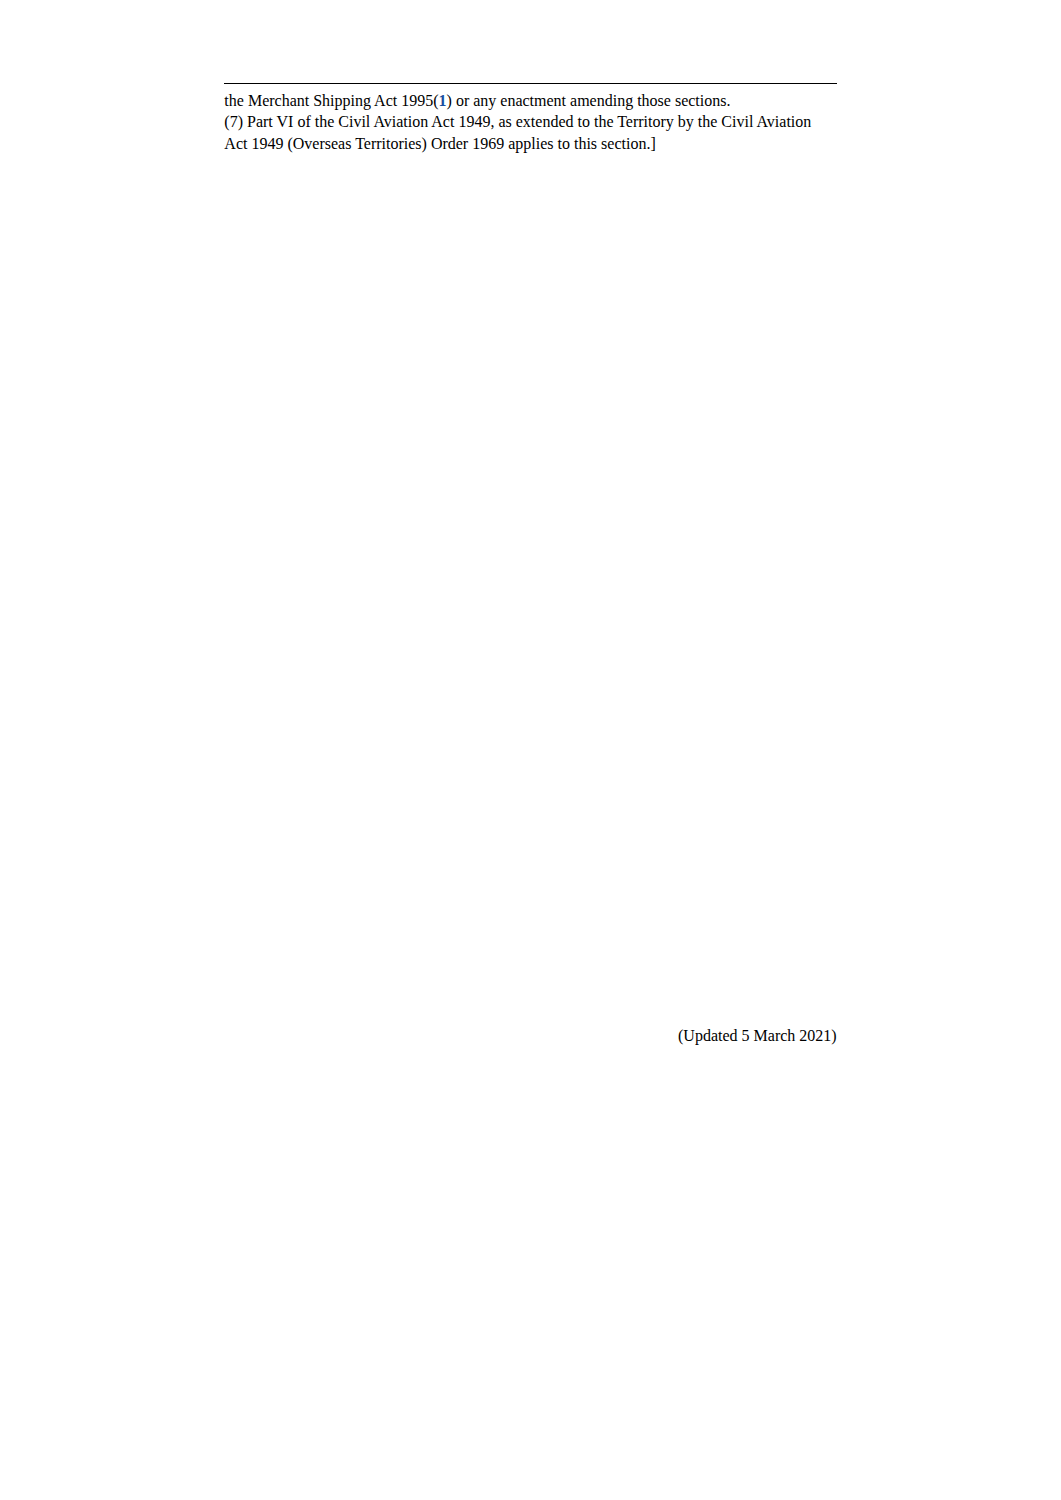the Merchant Shipping Act 1995(1) or any enactment amending those sections.
(7) Part VI of the Civil Aviation Act 1949, as extended to the Territory by the Civil Aviation Act 1949 (Overseas Territories) Order 1969 applies to this section.]
(Updated 5 March 2021)